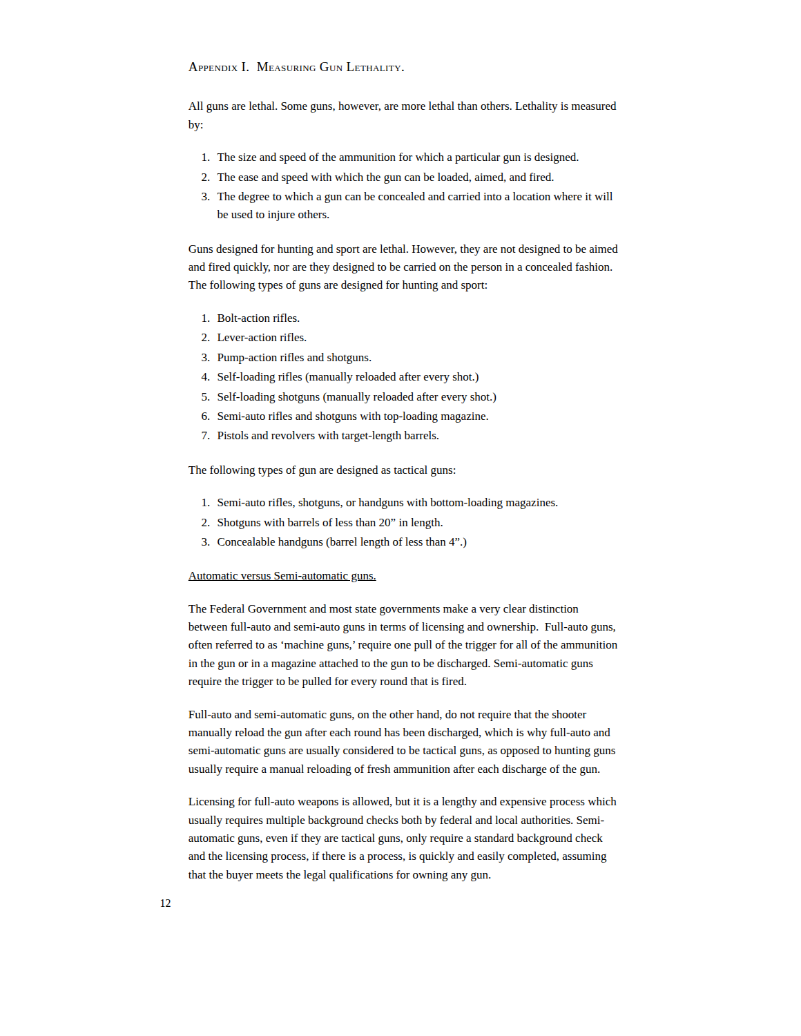Appendix I. Measuring Gun Lethality.
All guns are lethal. Some guns, however, are more lethal than others. Lethality is measured by:
The size and speed of the ammunition for which a particular gun is designed.
The ease and speed with which the gun can be loaded, aimed, and fired.
The degree to which a gun can be concealed and carried into a location where it will be used to injure others.
Guns designed for hunting and sport are lethal. However, they are not designed to be aimed and fired quickly, nor are they designed to be carried on the person in a concealed fashion. The following types of guns are designed for hunting and sport:
Bolt-action rifles.
Lever-action rifles.
Pump-action rifles and shotguns.
Self-loading rifles (manually reloaded after every shot.)
Self-loading shotguns (manually reloaded after every shot.)
Semi-auto rifles and shotguns with top-loading magazine.
Pistols and revolvers with target-length barrels.
The following types of gun are designed as tactical guns:
Semi-auto rifles, shotguns, or handguns with bottom-loading magazines.
Shotguns with barrels of less than 20” in length.
Concealable handguns (barrel length of less than 4”.)
Automatic versus Semi-automatic guns.
The Federal Government and most state governments make a very clear distinction between full-auto and semi-auto guns in terms of licensing and ownership. Full-auto guns, often referred to as ‘machine guns,’ require one pull of the trigger for all of the ammunition in the gun or in a magazine attached to the gun to be discharged. Semi-automatic guns require the trigger to be pulled for every round that is fired.
Full-auto and semi-automatic guns, on the other hand, do not require that the shooter manually reload the gun after each round has been discharged, which is why full-auto and semi-automatic guns are usually considered to be tactical guns, as opposed to hunting guns usually require a manual reloading of fresh ammunition after each discharge of the gun.
Licensing for full-auto weapons is allowed, but it is a lengthy and expensive process which usually requires multiple background checks both by federal and local authorities. Semi-automatic guns, even if they are tactical guns, only require a standard background check and the licensing process, if there is a process, is quickly and easily completed, assuming that the buyer meets the legal qualifications for owning any gun.
12